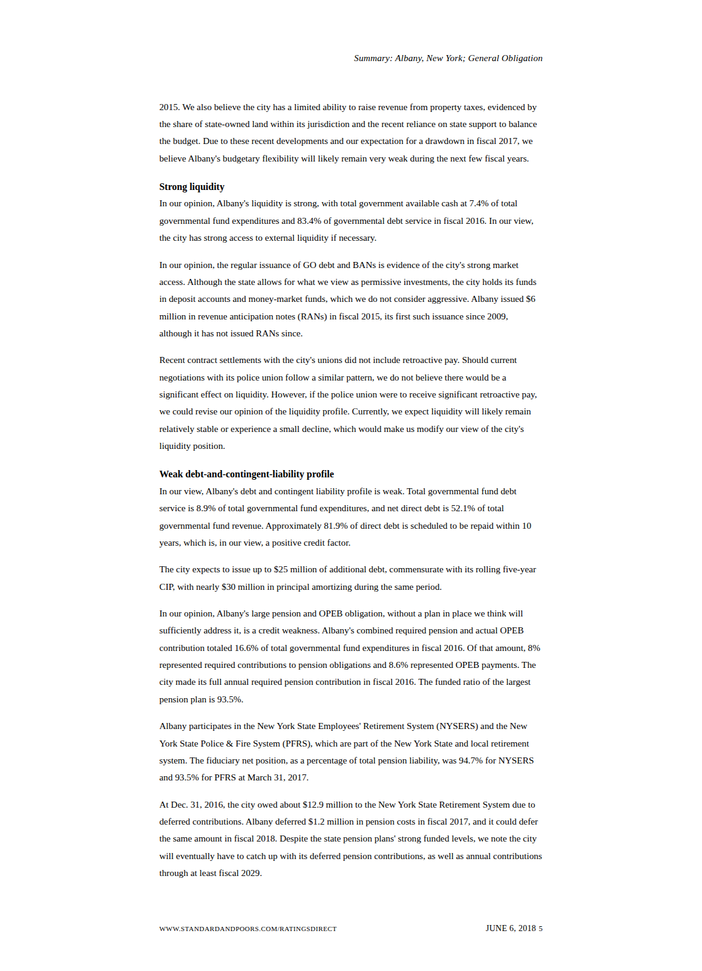Summary: Albany, New York; General Obligation
2015. We also believe the city has a limited ability to raise revenue from property taxes, evidenced by the share of state-owned land within its jurisdiction and the recent reliance on state support to balance the budget. Due to these recent developments and our expectation for a drawdown in fiscal 2017, we believe Albany's budgetary flexibility will likely remain very weak during the next few fiscal years.
Strong liquidity
In our opinion, Albany's liquidity is strong, with total government available cash at 7.4% of total governmental fund expenditures and 83.4% of governmental debt service in fiscal 2016. In our view, the city has strong access to external liquidity if necessary.
In our opinion, the regular issuance of GO debt and BANs is evidence of the city's strong market access. Although the state allows for what we view as permissive investments, the city holds its funds in deposit accounts and money-market funds, which we do not consider aggressive. Albany issued $6 million in revenue anticipation notes (RANs) in fiscal 2015, its first such issuance since 2009, although it has not issued RANs since.
Recent contract settlements with the city's unions did not include retroactive pay. Should current negotiations with its police union follow a similar pattern, we do not believe there would be a significant effect on liquidity. However, if the police union were to receive significant retroactive pay, we could revise our opinion of the liquidity profile. Currently, we expect liquidity will likely remain relatively stable or experience a small decline, which would make us modify our view of the city's liquidity position.
Weak debt-and-contingent-liability profile
In our view, Albany's debt and contingent liability profile is weak. Total governmental fund debt service is 8.9% of total governmental fund expenditures, and net direct debt is 52.1% of total governmental fund revenue. Approximately 81.9% of direct debt is scheduled to be repaid within 10 years, which is, in our view, a positive credit factor.
The city expects to issue up to $25 million of additional debt, commensurate with its rolling five-year CIP, with nearly $30 million in principal amortizing during the same period.
In our opinion, Albany's large pension and OPEB obligation, without a plan in place we think will sufficiently address it, is a credit weakness. Albany's combined required pension and actual OPEB contribution totaled 16.6% of total governmental fund expenditures in fiscal 2016. Of that amount, 8% represented required contributions to pension obligations and 8.6% represented OPEB payments. The city made its full annual required pension contribution in fiscal 2016. The funded ratio of the largest pension plan is 93.5%.
Albany participates in the New York State Employees' Retirement System (NYSERS) and the New York State Police & Fire System (PFRS), which are part of the New York State and local retirement system. The fiduciary net position, as a percentage of total pension liability, was 94.7% for NYSERS and 93.5% for PFRS at March 31, 2017.
At Dec. 31, 2016, the city owed about $12.9 million to the New York State Retirement System due to deferred contributions. Albany deferred $1.2 million in pension costs in fiscal 2017, and it could defer the same amount in fiscal 2018. Despite the state pension plans' strong funded levels, we note the city will eventually have to catch up with its deferred pension contributions, as well as annual contributions through at least fiscal 2029.
WWW.STANDARDANDPOORS.COM/RATINGSDIRECT JUNE 6, 20185